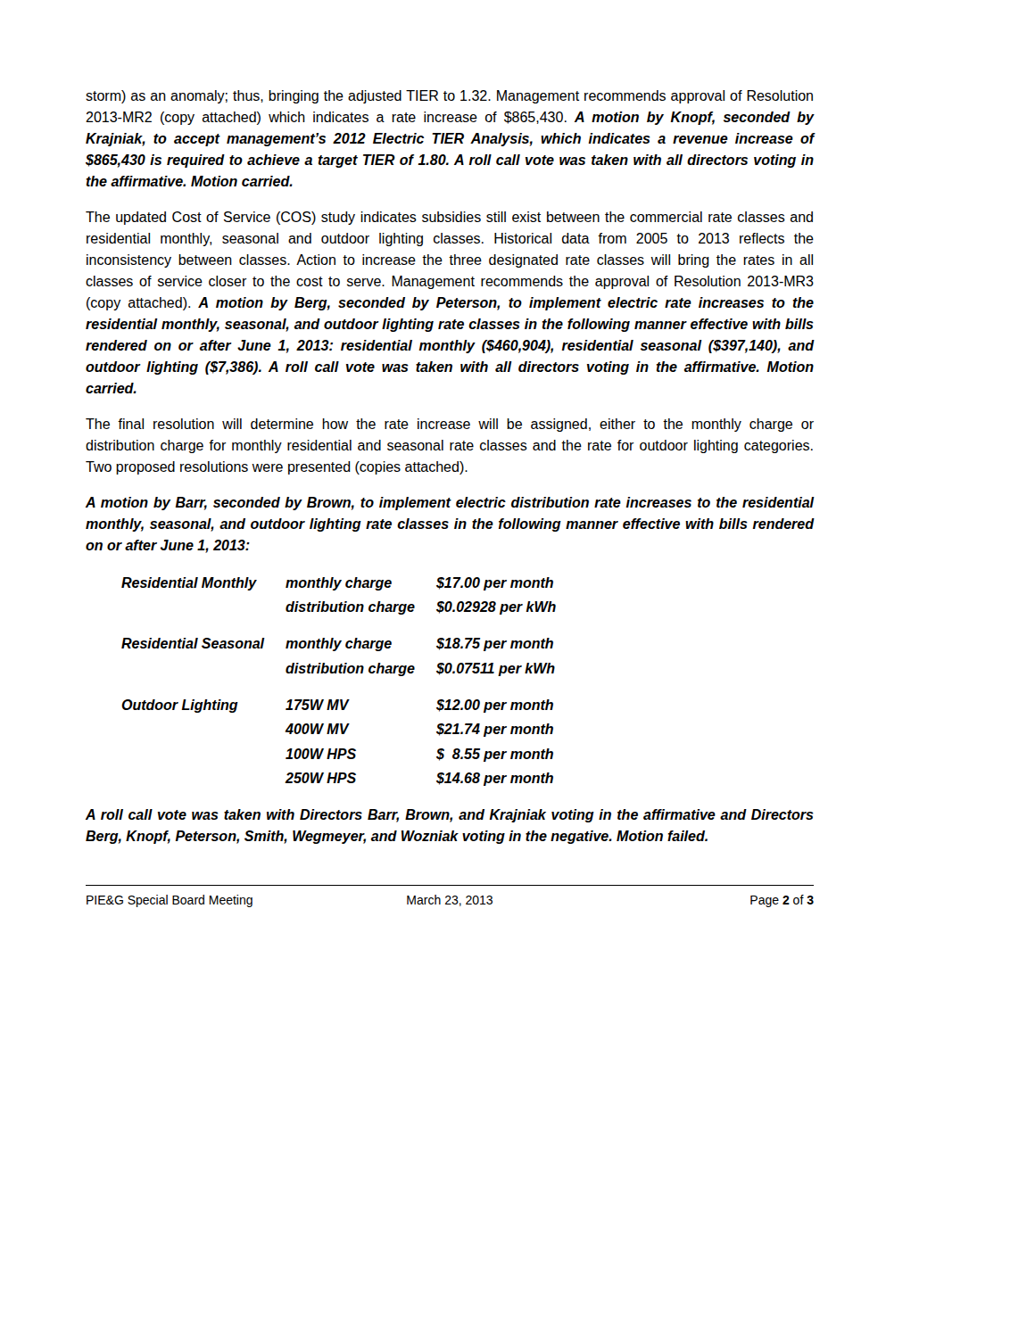storm) as an anomaly; thus, bringing the adjusted TIER to 1.32. Management recommends approval of Resolution 2013-MR2 (copy attached) which indicates a rate increase of $865,430. A motion by Knopf, seconded by Krajniak, to accept management’s 2012 Electric TIER Analysis, which indicates a revenue increase of $865,430 is required to achieve a target TIER of 1.80. A roll call vote was taken with all directors voting in the affirmative. Motion carried.
The updated Cost of Service (COS) study indicates subsidies still exist between the commercial rate classes and residential monthly, seasonal and outdoor lighting classes. Historical data from 2005 to 2013 reflects the inconsistency between classes. Action to increase the three designated rate classes will bring the rates in all classes of service closer to the cost to serve. Management recommends the approval of Resolution 2013-MR3 (copy attached). A motion by Berg, seconded by Peterson, to implement electric rate increases to the residential monthly, seasonal, and outdoor lighting rate classes in the following manner effective with bills rendered on or after June 1, 2013: residential monthly ($460,904), residential seasonal ($397,140), and outdoor lighting ($7,386). A roll call vote was taken with all directors voting in the affirmative. Motion carried.
The final resolution will determine how the rate increase will be assigned, either to the monthly charge or distribution charge for monthly residential and seasonal rate classes and the rate for outdoor lighting categories. Two proposed resolutions were presented (copies attached).
A motion by Barr, seconded by Brown, to implement electric distribution rate increases to the residential monthly, seasonal, and outdoor lighting rate classes in the following manner effective with bills rendered on or after June 1, 2013:
| Residential Monthly | monthly charge | $17.00 per month |
| | distribution charge | $0.02928 per kWh |
| Residential Seasonal | monthly charge | $18.75 per month |
| | distribution charge | $0.07511 per kWh |
| Outdoor Lighting | 175W MV | $12.00 per month |
| | 400W MV | $21.74 per month |
| | 100W HPS | $ 8.55 per month |
| | 250W HPS | $14.68 per month |
A roll call vote was taken with Directors Barr, Brown, and Krajniak voting in the affirmative and Directors Berg, Knopf, Peterson, Smith, Wegmeyer, and Wozniak voting in the negative. Motion failed.
PIE&G Special Board Meeting March 23, 2013 Page 2 of 3